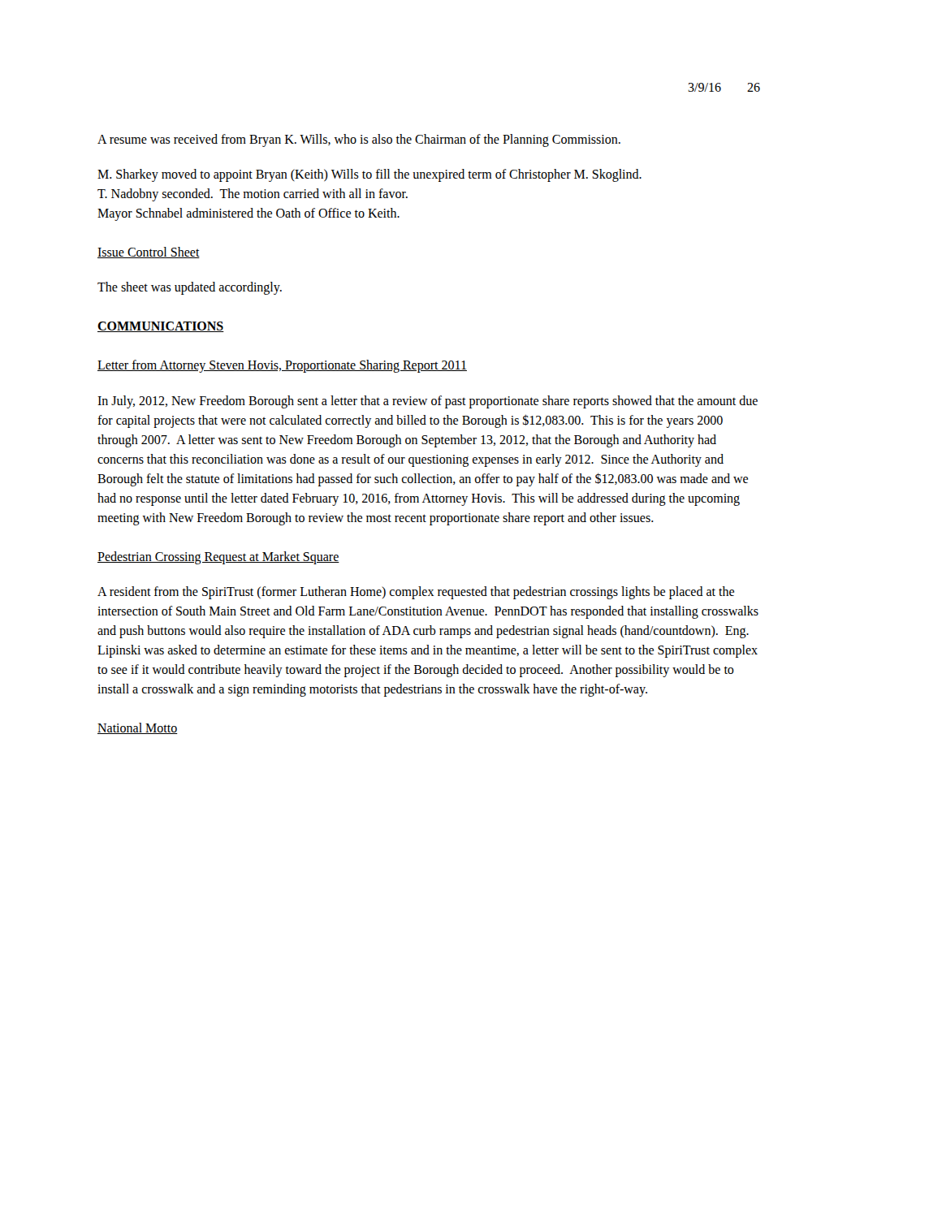3/9/1626
A resume was received from Bryan K. Wills, who is also the Chairman of the Planning Commission.
M. Sharkey moved to appoint Bryan (Keith) Wills to fill the unexpired term of Christopher M. Skoglind.
T. Nadobny seconded. The motion carried with all in favor.
Mayor Schnabel administered the Oath of Office to Keith.
Issue Control Sheet
The sheet was updated accordingly.
COMMUNICATIONS
Letter from Attorney Steven Hovis, Proportionate Sharing Report 2011
In July, 2012, New Freedom Borough sent a letter that a review of past proportionate share reports showed that the amount due for capital projects that were not calculated correctly and billed to the Borough is $12,083.00. This is for the years 2000 through 2007. A letter was sent to New Freedom Borough on September 13, 2012, that the Borough and Authority had concerns that this reconciliation was done as a result of our questioning expenses in early 2012. Since the Authority and Borough felt the statute of limitations had passed for such collection, an offer to pay half of the $12,083.00 was made and we had no response until the letter dated February 10, 2016, from Attorney Hovis. This will be addressed during the upcoming meeting with New Freedom Borough to review the most recent proportionate share report and other issues.
Pedestrian Crossing Request at Market Square
A resident from the SpiriTrust (former Lutheran Home) complex requested that pedestrian crossings lights be placed at the intersection of South Main Street and Old Farm Lane/Constitution Avenue. PennDOT has responded that installing crosswalks and push buttons would also require the installation of ADA curb ramps and pedestrian signal heads (hand/countdown). Eng. Lipinski was asked to determine an estimate for these items and in the meantime, a letter will be sent to the SpiriTrust complex to see if it would contribute heavily toward the project if the Borough decided to proceed. Another possibility would be to install a crosswalk and a sign reminding motorists that pedestrians in the crosswalk have the right-of-way.
National Motto